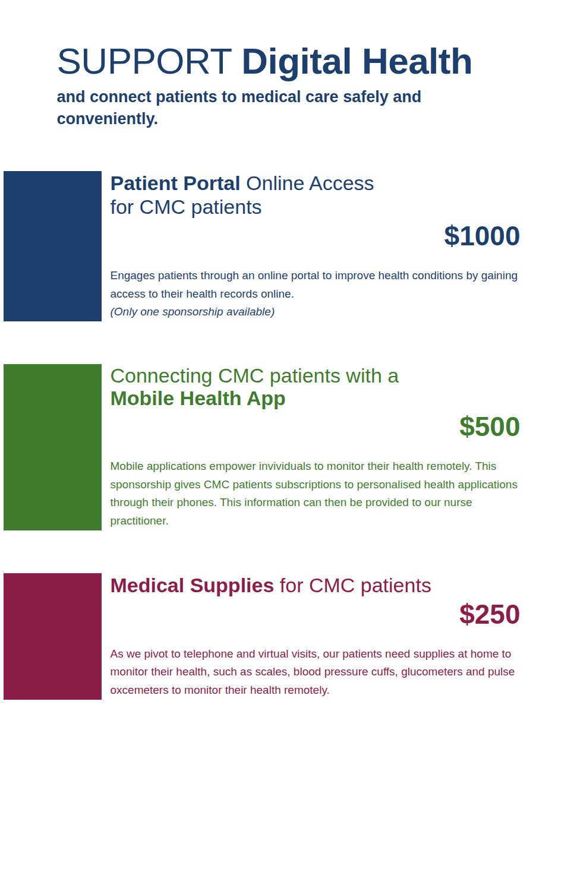SUPPORT Digital Health
and connect patients to medical care safely and conveniently.
Patient Portal Online Access
for CMC patients $1000
Engages patients through an online portal to improve health conditions by gaining access to their health records online.
(Only one sponsorship available)
Connecting CMC patients with a
Mobile Health App $500
Mobile applications empower invividuals to monitor their health remotely. This sponsorship gives CMC patients subscriptions to personalised health applications through their phones. This information can then be provided to our nurse practitioner.
Medical Supplies for CMC patients $250
As we pivot to telephone and virtual visits, our patients need supplies at home to monitor their health, such as scales, blood pressure cuffs, glucometers and pulse oxcemeters to monitor their health remotely.